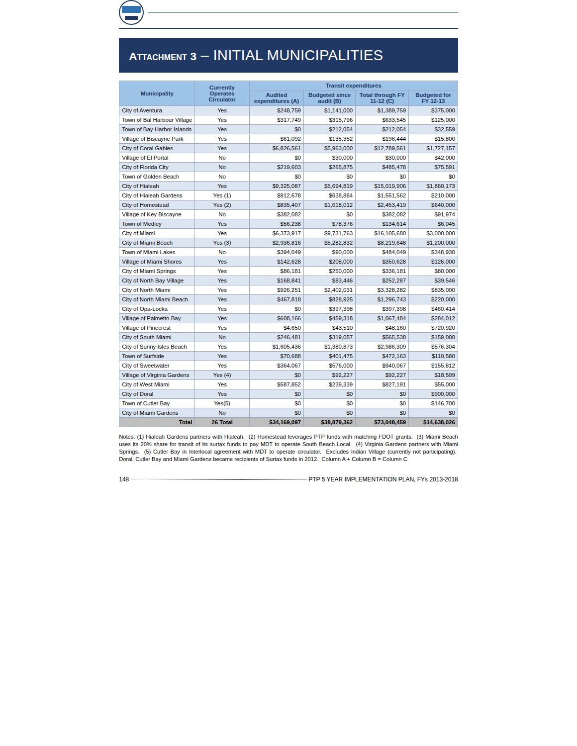Attachment 3 – INITIAL MUNICIPALITIES
| Municipality | Currently Operates Circulator | Transit expenditures |
| --- | --- | --- |
| Audited expenditures (A) | Budgeted since audit (B) | Total through FY 11-12 (C) | Budgeted for FY 12-13 |
| City of Aventura | Yes | $248,759 | $1,141,000 | $1,389,759 | $375,000 |
| Town of Bal Harbour Village | Yes | $317,749 | $315,796 | $633,545 | $125,000 |
| Town of Bay Harbor Islands | Yes | $0 | $212,054 | $212,054 | $32,559 |
| Village of Biscayne Park | Yes | $61,092 | $135,352 | $196,444 | $15,800 |
| City of Coral Gables | Yes | $6,826,561 | $5,963,000 | $12,789,561 | $1,727,157 |
| Village of El Portal | No | $0 | $30,000 | $30,000 | $42,000 |
| City of Florida City | No | $219,603 | $265,875 | $485,478 | $75,591 |
| Town of Golden Beach | No | $0 | $0 | $0 | $0 |
| City of Hialeah | Yes | $9,325,087 | $5,694,819 | $15,019,906 | $1,860,173 |
| City of Hialeah Gardens | Yes (1) | $912,678 | $638,884 | $1,551,562 | $210,000 |
| City of Homestead | Yes (2) | $835,407 | $1,618,012 | $2,453,419 | $640,000 |
| Village of Key Biscayne | No | $382,082 | $0 | $382,082 | $91,974 |
| Town of Medley | Yes | $56,238 | $78,376 | $134,614 | $6,045 |
| City of Miami | Yes | $6,373,917 | $9,731,763 | $16,105,680 | $3,000,000 |
| City of Miami Beach | Yes (3) | $2,936,816 | $5,282,832 | $8,219,648 | $1,200,000 |
| Town of Miami Lakes | No | $394,049 | $90,000 | $484,049 | $348,930 |
| Village of Miami Shores | Yes | $142,628 | $208,000 | $350,628 | $126,000 |
| City of Miami Springs | Yes | $86,181 | $250,000 | $336,181 | $80,000 |
| City of North Bay Village | Yes | $168,841 | $83,446 | $252,287 | $39,546 |
| City of North Miami | Yes | $926,251 | $2,402,031 | $3,328,282 | $835,000 |
| City of North Miami Beach | Yes | $467,818 | $828,925 | $1,296,743 | $220,000 |
| City of Opa-Locka | Yes | $0 | $397,398 | $397,398 | $460,414 |
| Village of Palmetto Bay | Yes | $608,166 | $459,318 | $1,067,484 | $284,012 |
| Village of Pinecrest | Yes | $4,650 | $43,510 | $48,160 | $720,920 |
| City of South Miami | No | $246,481 | $319,057 | $565,538 | $159,000 |
| City of Sunny Isles Beach | Yes | $1,605,436 | $1,380,873 | $2,986,309 | $576,304 |
| Town of Surfside | Yes | $70,688 | $401,475 | $472,163 | $110,580 |
| City of Sweetwater | Yes | $364,067 | $576,000 | $940,067 | $155,812 |
| Village of Virginia Gardens | Yes (4) | $0 | $92,227 | $92,227 | $18,509 |
| City of West Miami | Yes | $587,852 | $239,339 | $827,191 | $55,000 |
| City of Doral | Yes | $0 | $0 | $0 | $900,000 |
| Town of Cutler Bay | Yes(5) | $0 | $0 | $0 | $146,700 |
| City of Miami Gardens | No | $0 | $0 | $0 | $0 |
| Total | 26 Total | $34,169,097 | $38,879,362 | $73,048,459 | $14,638,026 |
Notes: (1) Hialeah Gardens partners with Hialeah. (2) Homestead leverages PTP funds with matching FDOT grants. (3) Miami Beach uses its 20% share for transit of its surtax funds to pay MDT to operate South Beach Local. (4) Virginia Gardens partners with Miami Springs. (5) Cutler Bay in Interlocal agreement with MDT to operate circulator. Excludes Indian Village (currently not participating). Doral, Cutler Bay and Miami Gardens became recipients of Surtax funds in 2012. Column A + Column B = Column C
148 PTP 5 YEAR IMPLEMENTATION PLAN, FYs 2013-2018